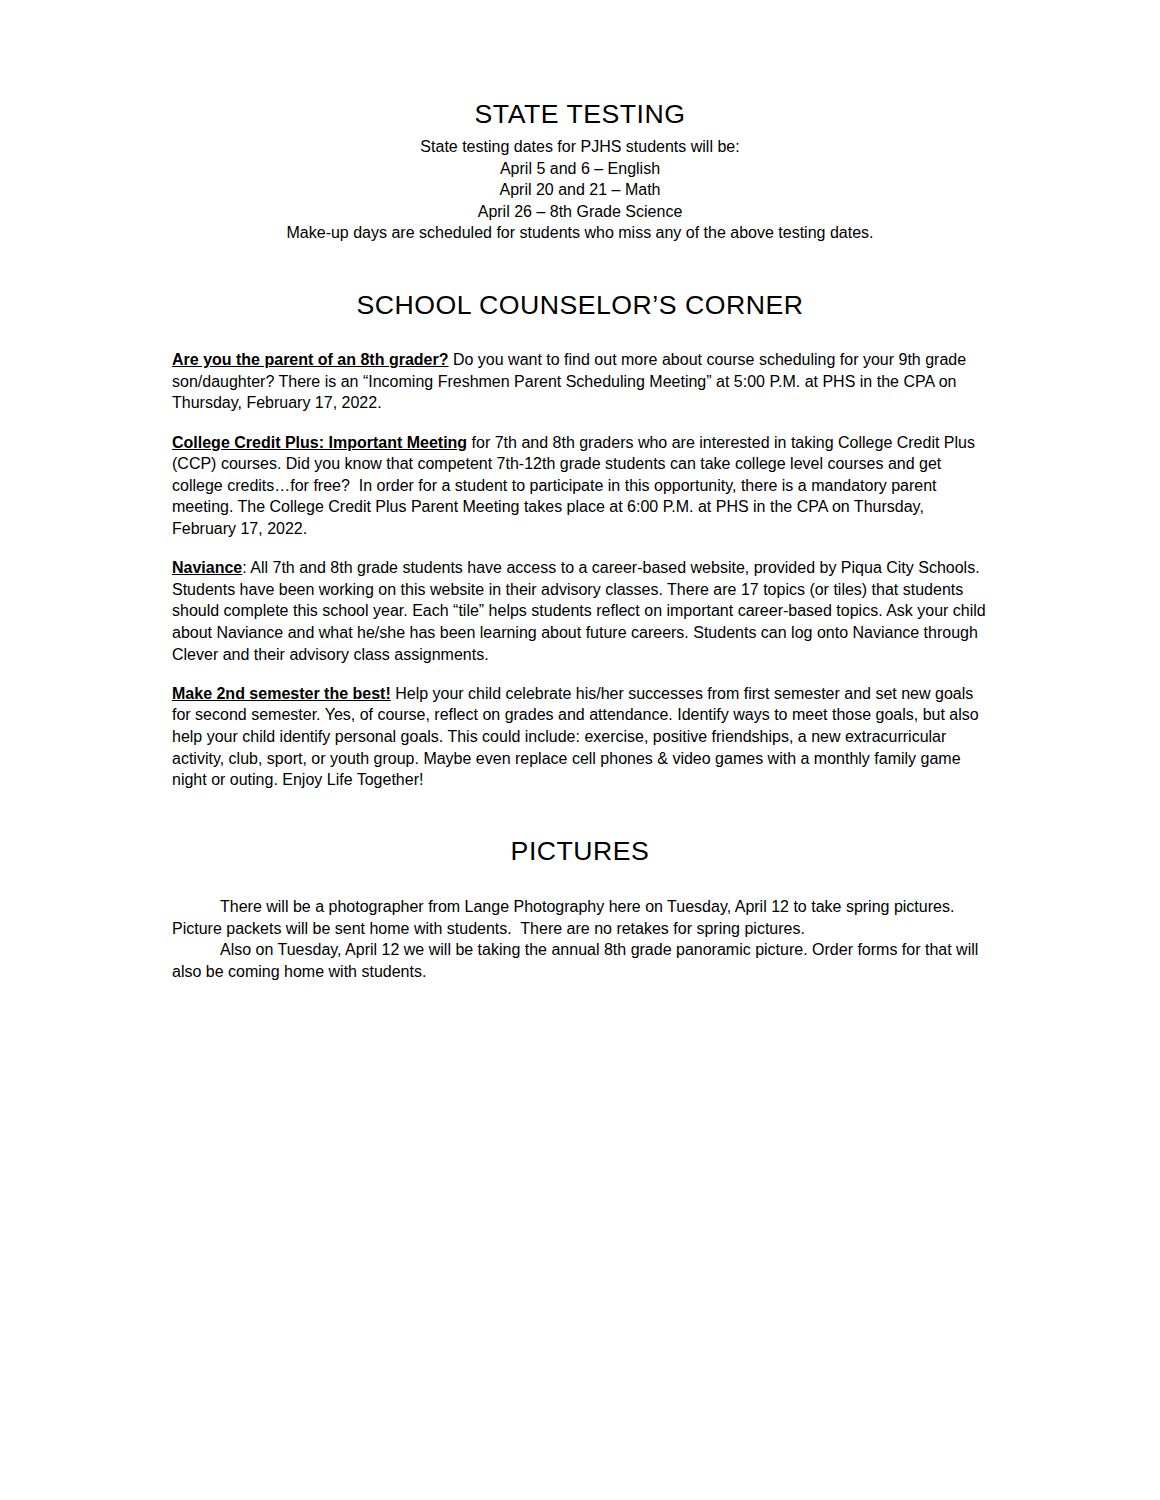STATE TESTING
State testing dates for PJHS students will be:
April 5 and 6 – English
April 20 and 21 – Math
April 26 – 8th Grade Science
Make-up days are scheduled for students who miss any of the above testing dates.
SCHOOL COUNSELOR’S CORNER
Are you the parent of an 8th grader? Do you want to find out more about course scheduling for your 9th grade son/daughter? There is an “Incoming Freshmen Parent Scheduling Meeting” at 5:00 P.M. at PHS in the CPA on Thursday, February 17, 2022.
College Credit Plus: Important Meeting for 7th and 8th graders who are interested in taking College Credit Plus (CCP) courses. Did you know that competent 7th-12th grade students can take college level courses and get college credits…for free? In order for a student to participate in this opportunity, there is a mandatory parent meeting. The College Credit Plus Parent Meeting takes place at 6:00 P.M. at PHS in the CPA on Thursday, February 17, 2022.
Naviance: All 7th and 8th grade students have access to a career-based website, provided by Piqua City Schools. Students have been working on this website in their advisory classes. There are 17 topics (or tiles) that students should complete this school year. Each “tile” helps students reflect on important career-based topics. Ask your child about Naviance and what he/she has been learning about future careers. Students can log onto Naviance through Clever and their advisory class assignments.
Make 2nd semester the best! Help your child celebrate his/her successes from first semester and set new goals for second semester. Yes, of course, reflect on grades and attendance. Identify ways to meet those goals, but also help your child identify personal goals. This could include: exercise, positive friendships, a new extracurricular activity, club, sport, or youth group. Maybe even replace cell phones & video games with a monthly family game night or outing. Enjoy Life Together!
PICTURES
There will be a photographer from Lange Photography here on Tuesday, April 12 to take spring pictures. Picture packets will be sent home with students. There are no retakes for spring pictures.
Also on Tuesday, April 12 we will be taking the annual 8th grade panoramic picture. Order forms for that will also be coming home with students.